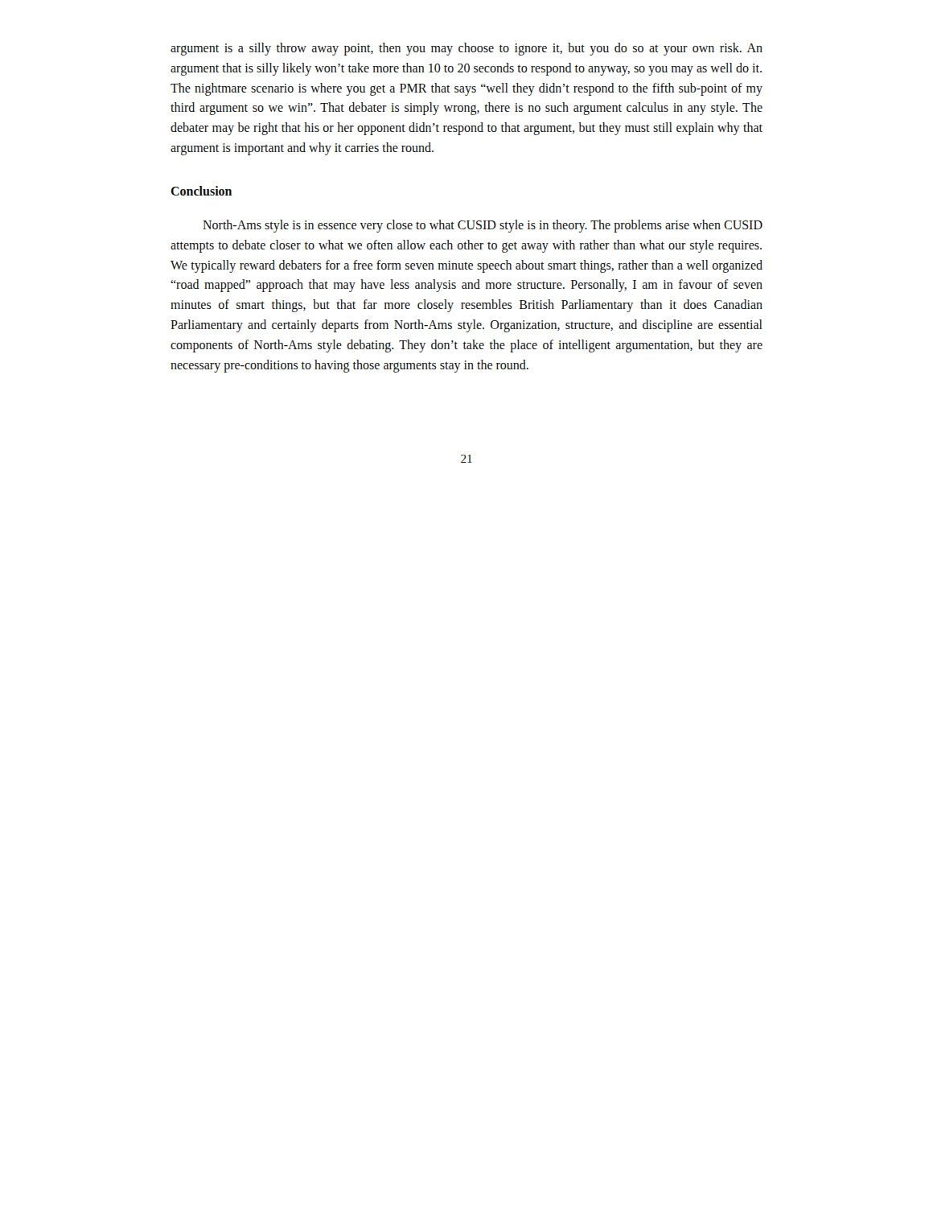argument is a silly throw away point, then you may choose to ignore it, but you do so at your own risk. An argument that is silly likely won’t take more than 10 to 20 seconds to respond to anyway, so you may as well do it. The nightmare scenario is where you get a PMR that says “well they didn’t respond to the fifth sub-point of my third argument so we win”. That debater is simply wrong, there is no such argument calculus in any style. The debater may be right that his or her opponent didn’t respond to that argument, but they must still explain why that argument is important and why it carries the round.
Conclusion
North-Ams style is in essence very close to what CUSID style is in theory. The problems arise when CUSID attempts to debate closer to what we often allow each other to get away with rather than what our style requires. We typically reward debaters for a free form seven minute speech about smart things, rather than a well organized “road mapped” approach that may have less analysis and more structure. Personally, I am in favour of seven minutes of smart things, but that far more closely resembles British Parliamentary than it does Canadian Parliamentary and certainly departs from North-Ams style. Organization, structure, and discipline are essential components of North-Ams style debating. They don’t take the place of intelligent argumentation, but they are necessary pre-conditions to having those arguments stay in the round.
21